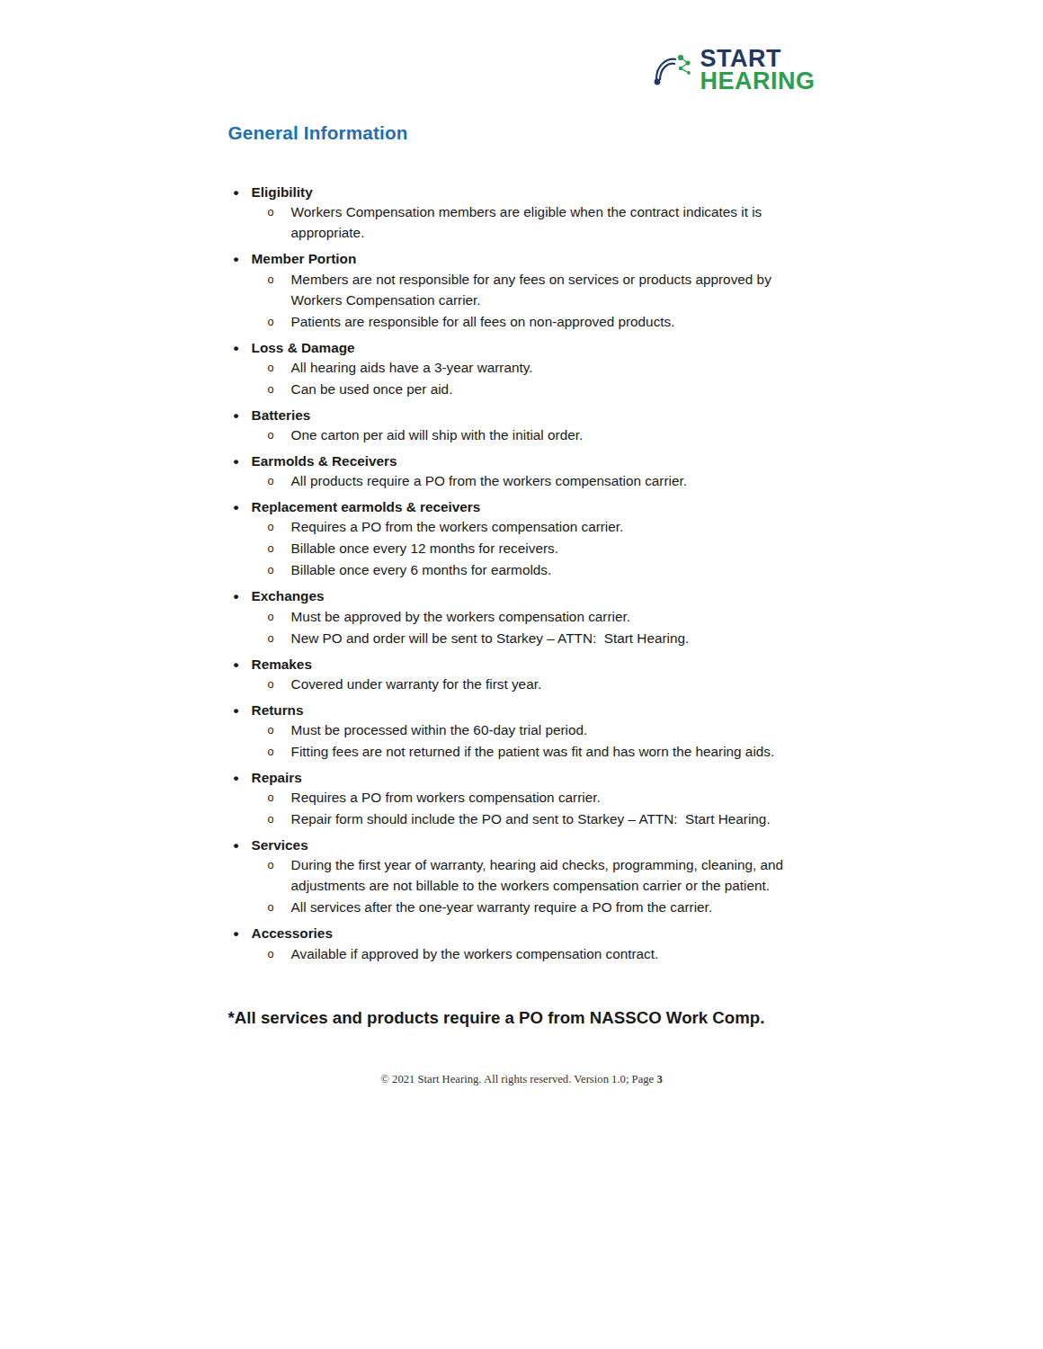START HEARING
General Information
Eligibility
Workers Compensation members are eligible when the contract indicates it is appropriate.
Member Portion
Members are not responsible for any fees on services or products approved by Workers Compensation carrier.
Patients are responsible for all fees on non-approved products.
Loss & Damage
All hearing aids have a 3-year warranty.
Can be used once per aid.
Batteries
One carton per aid will ship with the initial order.
Earmolds & Receivers
All products require a PO from the workers compensation carrier.
Replacement earmolds & receivers
Requires a PO from the workers compensation carrier.
Billable once every 12 months for receivers.
Billable once every 6 months for earmolds.
Exchanges
Must be approved by the workers compensation carrier.
New PO and order will be sent to Starkey – ATTN: Start Hearing.
Remakes
Covered under warranty for the first year.
Returns
Must be processed within the 60-day trial period.
Fitting fees are not returned if the patient was fit and has worn the hearing aids.
Repairs
Requires a PO from workers compensation carrier.
Repair form should include the PO and sent to Starkey – ATTN: Start Hearing.
Services
During the first year of warranty, hearing aid checks, programming, cleaning, and adjustments are not billable to the workers compensation carrier or the patient.
All services after the one-year warranty require a PO from the carrier.
Accessories
Available if approved by the workers compensation contract.
*All services and products require a PO from NASSCO Work Comp.
© 2021 Start Hearing. All rights reserved. Version 1.0; Page 3